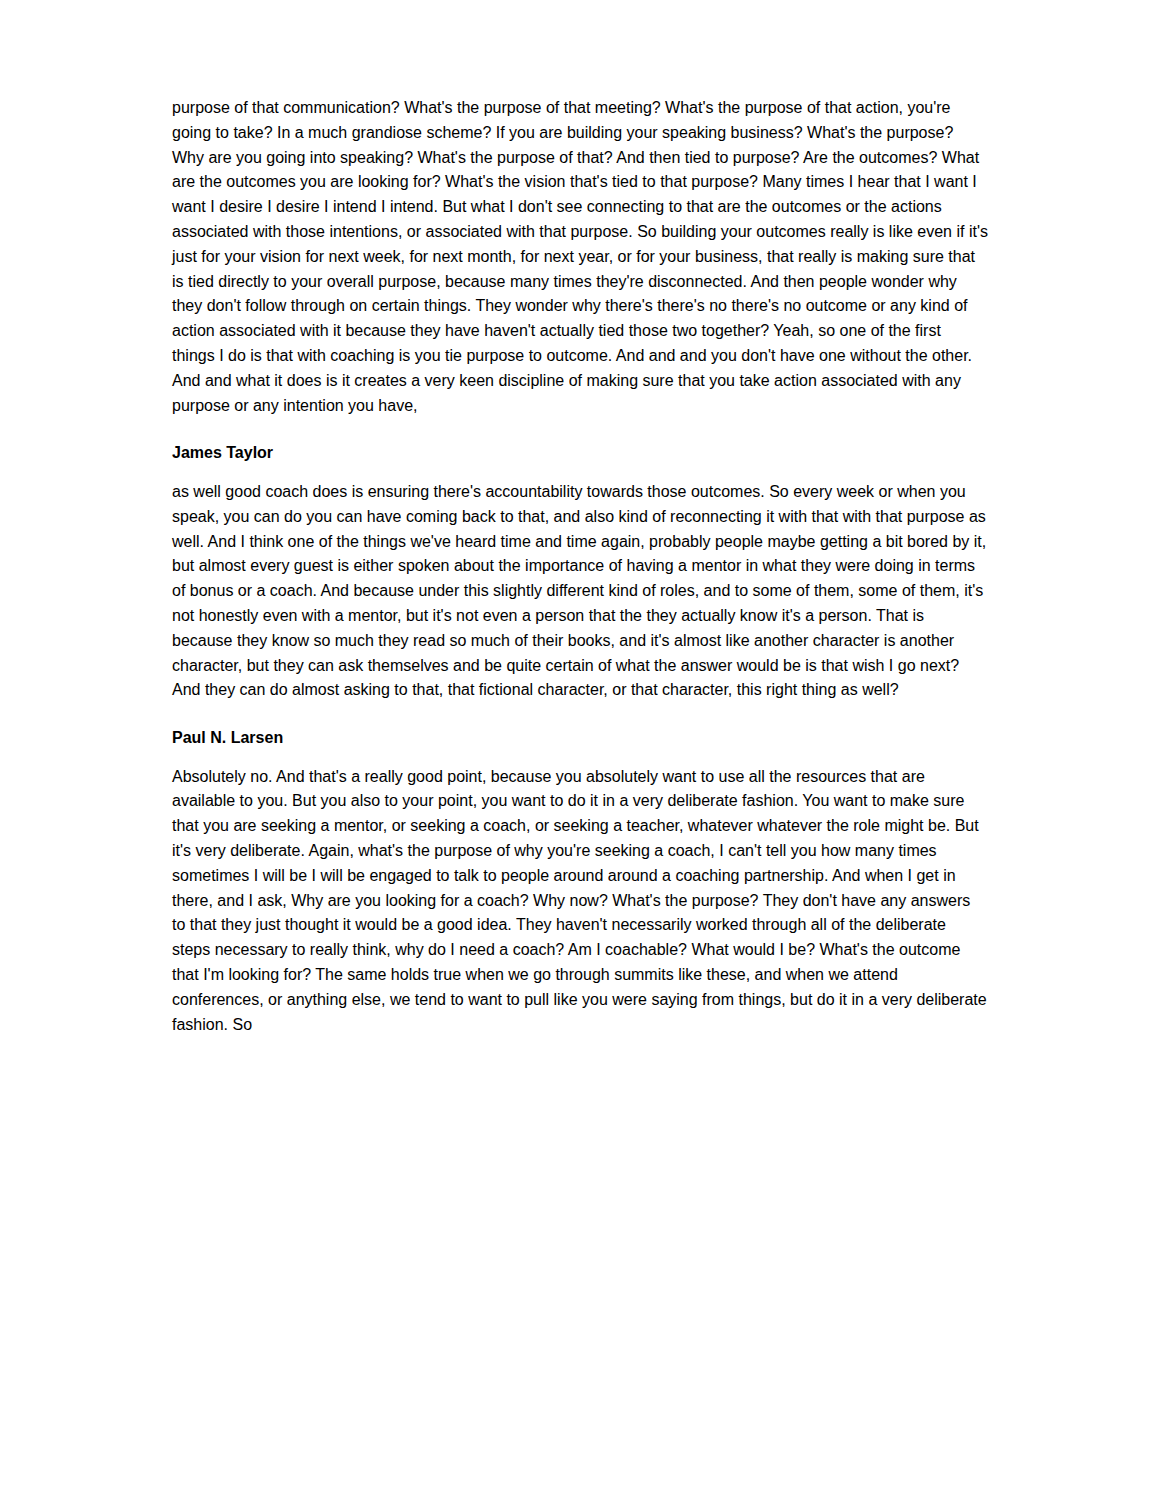purpose of that communication? What's the purpose of that meeting? What's the purpose of that action, you're going to take? In a much grandiose scheme? If you are building your speaking business? What's the purpose? Why are you going into speaking? What's the purpose of that? And then tied to purpose? Are the outcomes? What are the outcomes you are looking for? What's the vision that's tied to that purpose? Many times I hear that I want I want I desire I desire I intend I intend. But what I don't see connecting to that are the outcomes or the actions associated with those intentions, or associated with that purpose. So building your outcomes really is like even if it's just for your vision for next week, for next month, for next year, or for your business, that really is making sure that is tied directly to your overall purpose, because many times they're disconnected. And then people wonder why they don't follow through on certain things. They wonder why there's there's no there's no outcome or any kind of action associated with it because they have haven't actually tied those two together? Yeah, so one of the first things I do is that with coaching is you tie purpose to outcome. And and and you don't have one without the other. And and what it does is it creates a very keen discipline of making sure that you take action associated with any purpose or any intention you have,
James Taylor
as well good coach does is ensuring there's accountability towards those outcomes. So every week or when you speak, you can do you can have coming back to that, and also kind of reconnecting it with that with that purpose as well. And I think one of the things we've heard time and time again, probably people maybe getting a bit bored by it, but almost every guest is either spoken about the importance of having a mentor in what they were doing in terms of bonus or a coach. And because under this slightly different kind of roles, and to some of them, some of them, it's not honestly even with a mentor, but it's not even a person that the they actually know it's a person. That is because they know so much they read so much of their books, and it's almost like another character is another character, but they can ask themselves and be quite certain of what the answer would be is that wish I go next? And they can do almost asking to that, that fictional character, or that character, this right thing as well?
Paul N. Larsen
Absolutely no. And that's a really good point, because you absolutely want to use all the resources that are available to you. But you also to your point, you want to do it in a very deliberate fashion. You want to make sure that you are seeking a mentor, or seeking a coach, or seeking a teacher, whatever whatever the role might be. But it's very deliberate. Again, what's the purpose of why you're seeking a coach, I can't tell you how many times sometimes I will be I will be engaged to talk to people around around a coaching partnership. And when I get in there, and I ask, Why are you looking for a coach? Why now? What's the purpose? They don't have any answers to that they just thought it would be a good idea. They haven't necessarily worked through all of the deliberate steps necessary to really think, why do I need a coach? Am I coachable? What would I be? What's the outcome that I'm looking for? The same holds true when we go through summits like these, and when we attend conferences, or anything else, we tend to want to pull like you were saying from things, but do it in a very deliberate fashion. So